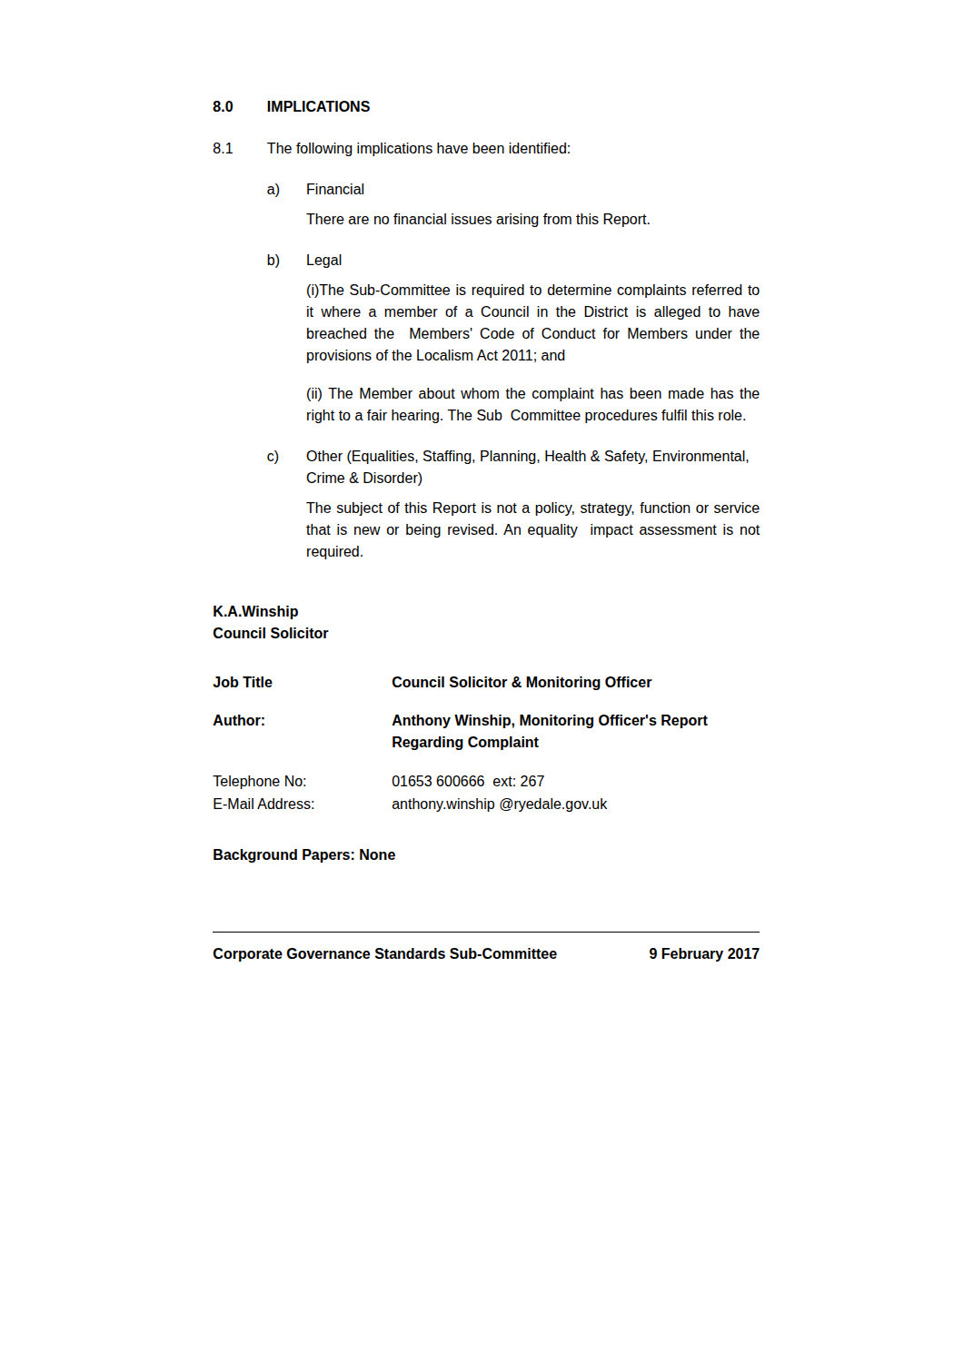8.0 IMPLICATIONS
8.1 The following implications have been identified:
a) Financial
There are no financial issues arising from this Report.
b) Legal
(i)The Sub-Committee is required to determine complaints referred to it where a member of a Council in the District is alleged to have breached the Members' Code of Conduct for Members under the provisions of the Localism Act 2011; and
(ii) The Member about whom the complaint has been made has the right to a fair hearing. The Sub Committee procedures fulfil this role.
c) Other (Equalities, Staffing, Planning, Health & Safety, Environmental, Crime & Disorder)
The subject of this Report is not a policy, strategy, function or service that is new or being revised. An equality impact assessment is not required.
K.A.Winship
Council Solicitor
| Job Title | Council Solicitor & Monitoring Officer |
| Author: | Anthony Winship, Monitoring Officer's Report Regarding Complaint |
| Telephone No: | 01653 600666 ext: 267 |
| E-Mail Address: | anthony.winship @ryedale.gov.uk |
Background Papers: None
Corporate Governance Standards Sub-Committee 9 February 2017